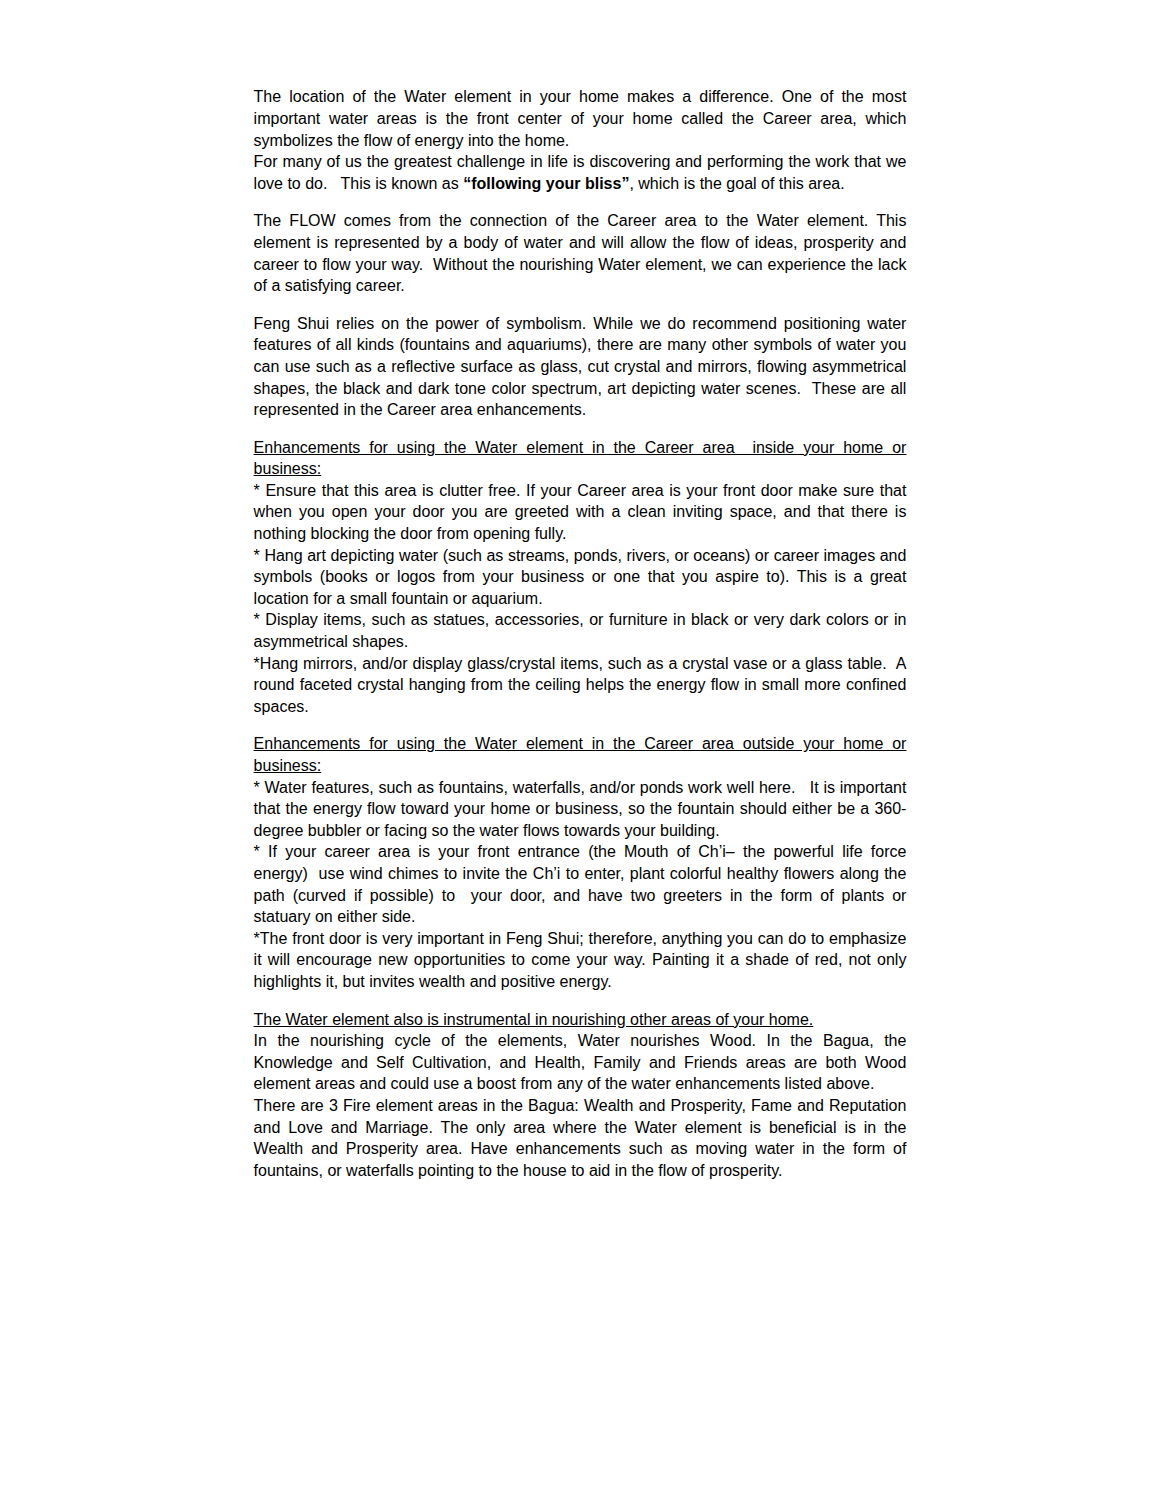The location of the Water element in your home makes a difference. One of the most important water areas is the front center of your home called the Career area, which symbolizes the flow of energy into the home.
For many of us the greatest challenge in life is discovering and performing the work that we love to do. This is known as “following your bliss”, which is the goal of this area.
The FLOW comes from the connection of the Career area to the Water element. This element is represented by a body of water and will allow the flow of ideas, prosperity and career to flow your way. Without the nourishing Water element, we can experience the lack of a satisfying career.
Feng Shui relies on the power of symbolism. While we do recommend positioning water features of all kinds (fountains and aquariums), there are many other symbols of water you can use such as a reflective surface as glass, cut crystal and mirrors, flowing asymmetrical shapes, the black and dark tone color spectrum, art depicting water scenes. These are all represented in the Career area enhancements.
Enhancements for using the Water element in the Career area inside your home or business:
* Ensure that this area is clutter free. If your Career area is your front door make sure that when you open your door you are greeted with a clean inviting space, and that there is nothing blocking the door from opening fully.
* Hang art depicting water (such as streams, ponds, rivers, or oceans) or career images and symbols (books or logos from your business or one that you aspire to). This is a great location for a small fountain or aquarium.
* Display items, such as statues, accessories, or furniture in black or very dark colors or in asymmetrical shapes.
*Hang mirrors, and/or display glass/crystal items, such as a crystal vase or a glass table. A round faceted crystal hanging from the ceiling helps the energy flow in small more confined spaces.
Enhancements for using the Water element in the Career area outside your home or business:
* Water features, such as fountains, waterfalls, and/or ponds work well here. It is important that the energy flow toward your home or business, so the fountain should either be a 360-degree bubbler or facing so the water flows towards your building.
* If your career area is your front entrance (the Mouth of Ch’i– the powerful life force energy) use wind chimes to invite the Ch’i to enter, plant colorful healthy flowers along the path (curved if possible) to your door, and have two greeters in the form of plants or statuary on either side.
*The front door is very important in Feng Shui; therefore, anything you can do to emphasize it will encourage new opportunities to come your way. Painting it a shade of red, not only highlights it, but invites wealth and positive energy.
The Water element also is instrumental in nourishing other areas of your home.
In the nourishing cycle of the elements, Water nourishes Wood. In the Bagua, the Knowledge and Self Cultivation, and Health, Family and Friends areas are both Wood element areas and could use a boost from any of the water enhancements listed above.
There are 3 Fire element areas in the Bagua: Wealth and Prosperity, Fame and Reputation and Love and Marriage. The only area where the Water element is beneficial is in the Wealth and Prosperity area. Have enhancements such as moving water in the form of fountains, or waterfalls pointing to the house to aid in the flow of prosperity.